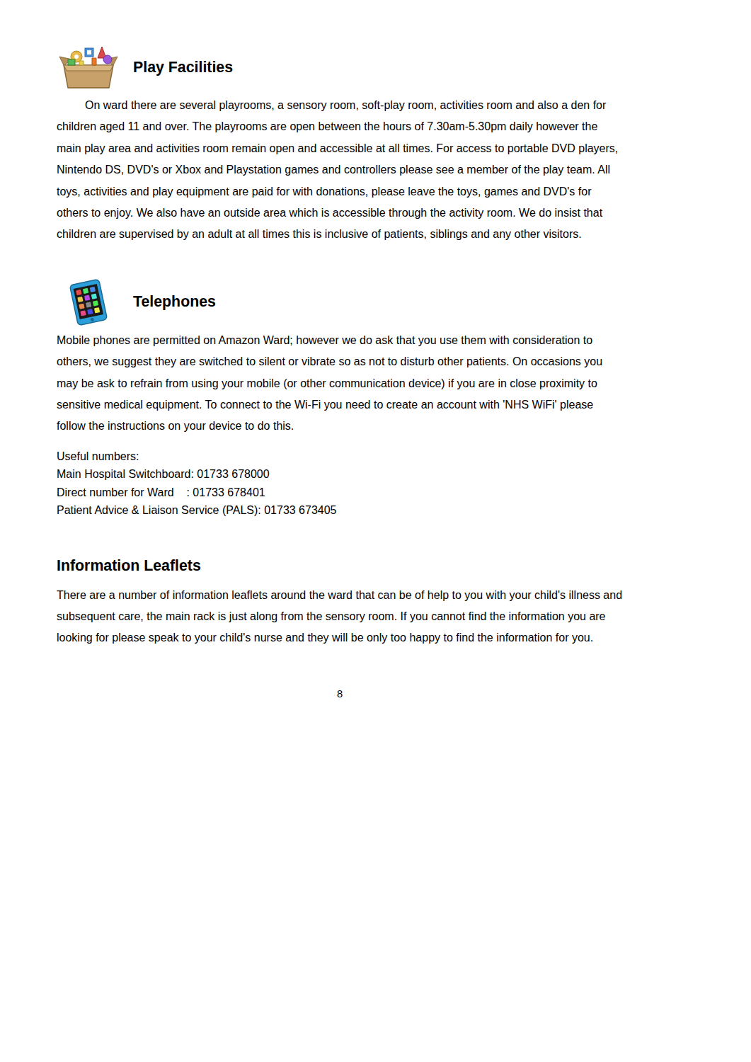Play Facilities
On ward there are several playrooms, a sensory room, soft-play room, activities room and also a den for children aged 11 and over. The playrooms are open between the hours of 7.30am-5.30pm daily however the main play area and activities room remain open and accessible at all times. For access to portable DVD players, Nintendo DS, DVD's or Xbox and Playstation games and controllers please see a member of the play team. All toys, activities and play equipment are paid for with donations, please leave the toys, games and DVD's for others to enjoy. We also have an outside area which is accessible through the activity room. We do insist that children are supervised by an adult at all times this is inclusive of patients, siblings and any other visitors.
Telephones
Mobile phones are permitted on Amazon Ward; however we do ask that you use them with consideration to others, we suggest they are switched to silent or vibrate so as not to disturb other patients. On occasions you may be ask to refrain from using your mobile (or other communication device) if you are in close proximity to sensitive medical equipment. To connect to the Wi-Fi you need to create an account with 'NHS WiFi' please follow the instructions on your device to do this.
Useful numbers:
Main Hospital Switchboard: 01733 678000
Direct number for Ward : 01733 678401
Patient Advice & Liaison Service (PALS): 01733 673405
Information Leaflets
There are a number of information leaflets around the ward that can be of help to you with your child's illness and subsequent care, the main rack is just along from the sensory room. If you cannot find the information you are looking for please speak to your child's nurse and they will be only too happy to find the information for you.
8